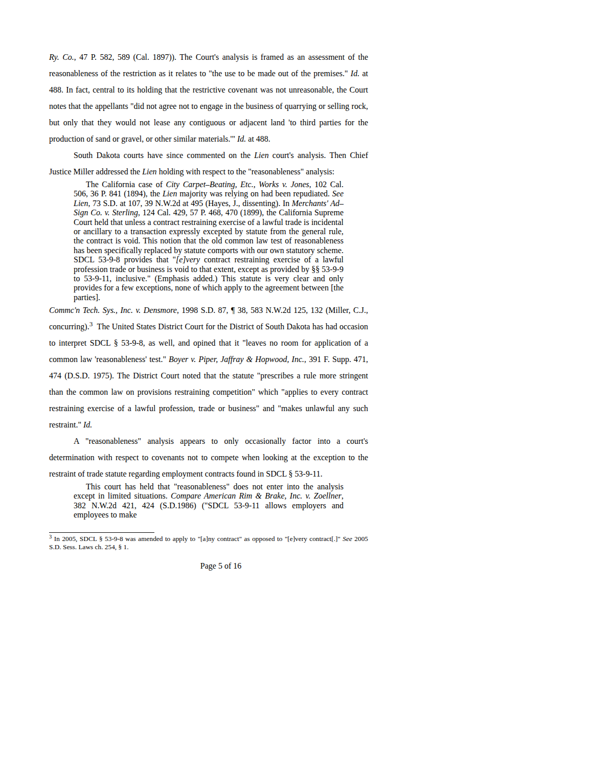Ry. Co., 47 P. 582, 589 (Cal. 1897)). The Court's analysis is framed as an assessment of the reasonableness of the restriction as it relates to "the use to be made out of the premises." Id. at 488. In fact, central to its holding that the restrictive covenant was not unreasonable, the Court notes that the appellants "did not agree not to engage in the business of quarrying or selling rock, but only that they would not lease any contiguous or adjacent land 'to third parties for the production of sand or gravel, or other similar materials.'" Id. at 488.
South Dakota courts have since commented on the Lien court's analysis. Then Chief Justice Miller addressed the Lien holding with respect to the "reasonableness" analysis:
The California case of City Carpet–Beating, Etc., Works v. Jones, 102 Cal. 506, 36 P. 841 (1894), the Lien majority was relying on had been repudiated. See Lien, 73 S.D. at 107, 39 N.W.2d at 495 (Hayes, J., dissenting). In Merchants' Ad–Sign Co. v. Sterling, 124 Cal. 429, 57 P. 468, 470 (1899), the California Supreme Court held that unless a contract restraining exercise of a lawful trade is incidental or ancillary to a transaction expressly excepted by statute from the general rule, the contract is void. This notion that the old common law test of reasonableness has been specifically replaced by statute comports with our own statutory scheme. SDCL 53-9-8 provides that "[e]very contract restraining exercise of a lawful profession trade or business is void to that extent, except as provided by §§ 53-9-9 to 53-9-11, inclusive." (Emphasis added.) This statute is very clear and only provides for a few exceptions, none of which apply to the agreement between [the parties].
Commc'n Tech. Sys., Inc. v. Densmore, 1998 S.D. 87, ¶ 38, 583 N.W.2d 125, 132 (Miller, C.J., concurring).3 The United States District Court for the District of South Dakota has had occasion to interpret SDCL § 53-9-8, as well, and opined that it "leaves no room for application of a common law 'reasonableness' test." Boyer v. Piper, Jaffray & Hopwood, Inc., 391 F. Supp. 471, 474 (D.S.D. 1975). The District Court noted that the statute "prescribes a rule more stringent than the common law on provisions restraining competition" which "applies to every contract restraining exercise of a lawful profession, trade or business" and "makes unlawful any such restraint." Id.
A "reasonableness" analysis appears to only occasionally factor into a court's determination with respect to covenants not to compete when looking at the exception to the restraint of trade statute regarding employment contracts found in SDCL § 53-9-11.
This court has held that "reasonableness" does not enter into the analysis except in limited situations. Compare American Rim & Brake, Inc. v. Zoellner, 382 N.W.2d 421, 424 (S.D.1986) ("SDCL 53-9-11 allows employers and employees to make
3 In 2005, SDCL § 53-9-8 was amended to apply to "[a]ny contract" as opposed to "[e]very contract[.]" See 2005 S.D. Sess. Laws ch. 254, § 1.
Page 5 of 16